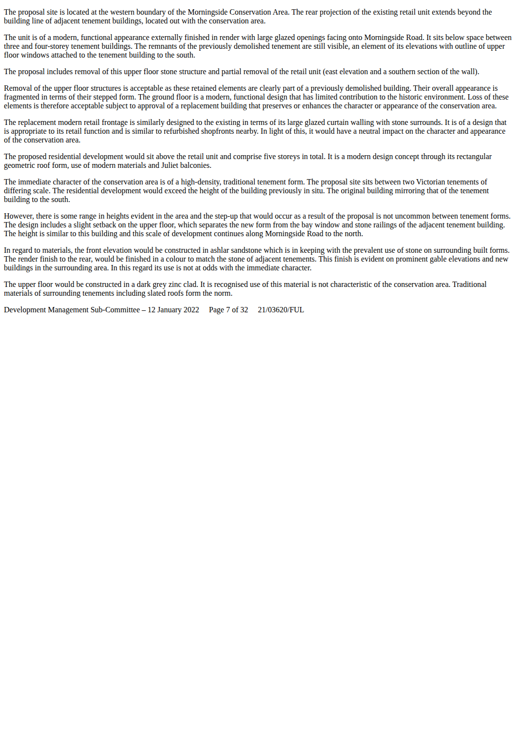The proposal site is located at the western boundary of the Morningside Conservation Area. The rear projection of the existing retail unit extends beyond the building line of adjacent tenement buildings, located out with the conservation area.
The unit is of a modern, functional appearance externally finished in render with large glazed openings facing onto Morningside Road. It sits below space between three and four-storey tenement buildings. The remnants of the previously demolished tenement are still visible, an element of its elevations with outline of upper floor windows attached to the tenement building to the south.
The proposal includes removal of this upper floor stone structure and partial removal of the retail unit (east elevation and a southern section of the wall).
Removal of the upper floor structures is acceptable as these retained elements are clearly part of a previously demolished building. Their overall appearance is fragmented in terms of their stepped form. The ground floor is a modern, functional design that has limited contribution to the historic environment. Loss of these elements is therefore acceptable subject to approval of a replacement building that preserves or enhances the character or appearance of the conservation area.
The replacement modern retail frontage is similarly designed to the existing in terms of its large glazed curtain walling with stone surrounds. It is of a design that is appropriate to its retail function and is similar to refurbished shopfronts nearby. In light of this, it would have a neutral impact on the character and appearance of the conservation area.
The proposed residential development would sit above the retail unit and comprise five storeys in total. It is a modern design concept through its rectangular geometric roof form, use of modern materials and Juliet balconies.
The immediate character of the conservation area is of a high-density, traditional tenement form. The proposal site sits between two Victorian tenements of differing scale. The residential development would exceed the height of the building previously in situ. The original building mirroring that of the tenement building to the south.
However, there is some range in heights evident in the area and the step-up that would occur as a result of the proposal is not uncommon between tenement forms. The design includes a slight setback on the upper floor, which separates the new form from the bay window and stone railings of the adjacent tenement building. The height is similar to this building and this scale of development continues along Morningside Road to the north.
In regard to materials, the front elevation would be constructed in ashlar sandstone which is in keeping with the prevalent use of stone on surrounding built forms. The render finish to the rear, would be finished in a colour to match the stone of adjacent tenements. This finish is evident on prominent gable elevations and new buildings in the surrounding area. In this regard its use is not at odds with the immediate character.
The upper floor would be constructed in a dark grey zinc clad. It is recognised use of this material is not characteristic of the conservation area. Traditional materials of surrounding tenements including slated roofs form the norm.
Development Management Sub-Committee – 12 January 2022 Page 7 of 32 21/03620/FUL